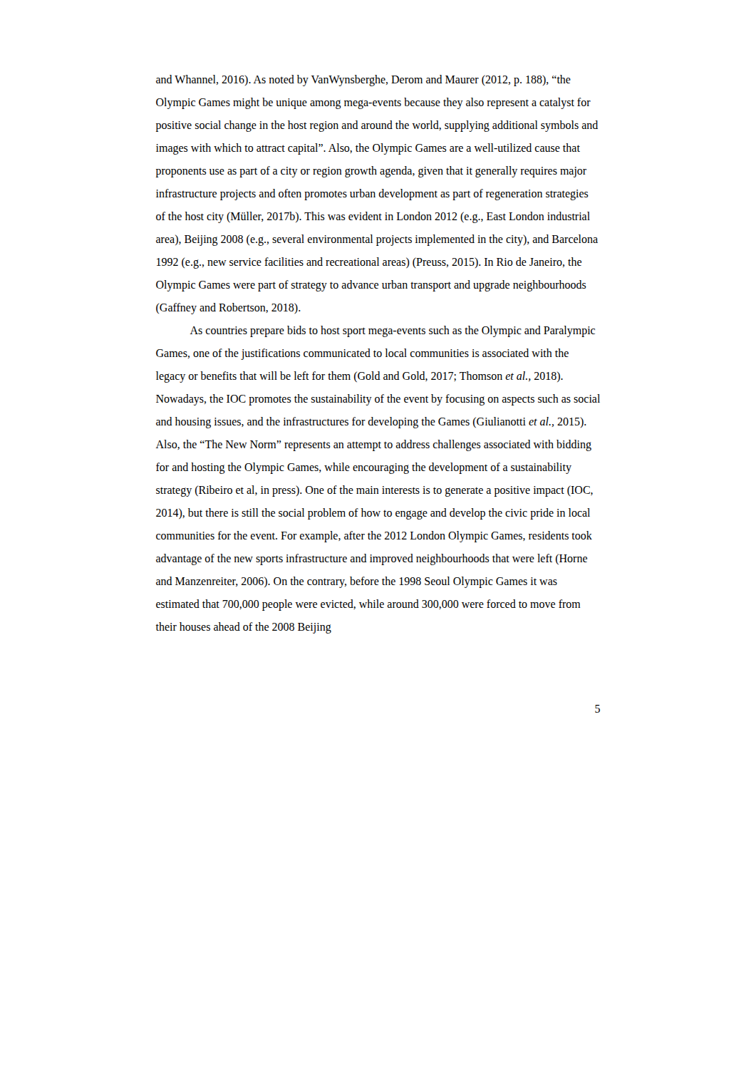and Whannel, 2016). As noted by VanWynsberghe, Derom and Maurer (2012, p. 188), “the Olympic Games might be unique among mega-events because they also represent a catalyst for positive social change in the host region and around the world, supplying additional symbols and images with which to attract capital”. Also, the Olympic Games are a well-utilized cause that proponents use as part of a city or region growth agenda, given that it generally requires major infrastructure projects and often promotes urban development as part of regeneration strategies of the host city (Müller, 2017b). This was evident in London 2012 (e.g., East London industrial area), Beijing 2008 (e.g., several environmental projects implemented in the city), and Barcelona 1992 (e.g., new service facilities and recreational areas) (Preuss, 2015). In Rio de Janeiro, the Olympic Games were part of strategy to advance urban transport and upgrade neighbourhoods (Gaffney and Robertson, 2018).
As countries prepare bids to host sport mega-events such as the Olympic and Paralympic Games, one of the justifications communicated to local communities is associated with the legacy or benefits that will be left for them (Gold and Gold, 2017; Thomson et al., 2018). Nowadays, the IOC promotes the sustainability of the event by focusing on aspects such as social and housing issues, and the infrastructures for developing the Games (Giulianotti et al., 2015). Also, the “The New Norm” represents an attempt to address challenges associated with bidding for and hosting the Olympic Games, while encouraging the development of a sustainability strategy (Ribeiro et al, in press). One of the main interests is to generate a positive impact (IOC, 2014), but there is still the social problem of how to engage and develop the civic pride in local communities for the event. For example, after the 2012 London Olympic Games, residents took advantage of the new sports infrastructure and improved neighbourhoods that were left (Horne and Manzenreiter, 2006). On the contrary, before the 1998 Seoul Olympic Games it was estimated that 700,000 people were evicted, while around 300,000 were forced to move from their houses ahead of the 2008 Beijing
5